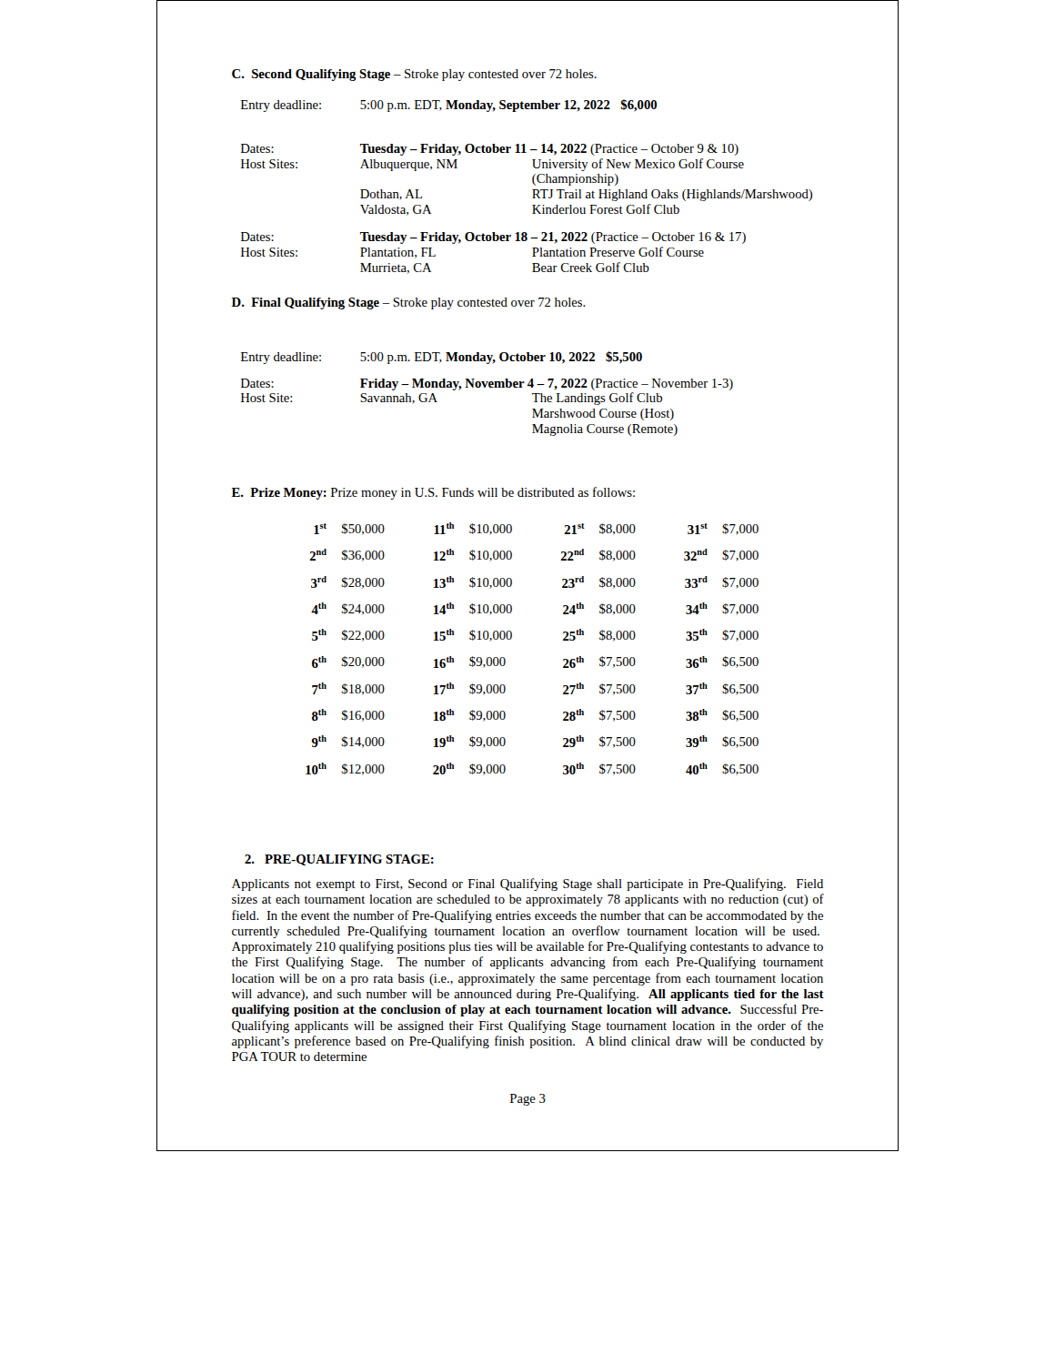C. Second Qualifying Stage – Stroke play contested over 72 holes.
| Entry deadline: | 5:00 p.m. EDT, Monday, September 12, 2022 | $6,000 |
| Dates: | Tuesday – Friday, October 11 – 14, 2022 (Practice – October 9 & 10) |
| Host Sites: | Albuquerque, NM | University of New Mexico Golf Course (Championship) |
| | Dothan, AL | RTJ Trail at Highland Oaks (Highlands/Marshwood) |
| | Valdosta, GA | Kinderlou Forest Golf Club |
| Dates: | Tuesday – Friday, October 18 – 21, 2022 (Practice – October 16 & 17) |
| Host Sites: | Plantation, FL | Plantation Preserve Golf Course |
| | Murrieta, CA | Bear Creek Golf Club |
D. Final Qualifying Stage – Stroke play contested over 72 holes.
| Entry deadline: | 5:00 p.m. EDT, Monday, October 10, 2022 | $5,500 |
| Dates: | Friday – Monday, November 4 – 7, 2022 (Practice – November 1-3) |
| Host Site: | Savannah, GA | The Landings Golf Club |
| | | Marshwood Course (Host) |
| | | Magnolia Course (Remote) |
E. Prize Money: Prize money in U.S. Funds will be distributed as follows:
| 1 st | $50,000 | 11 th | $10,000 | 21 st | $8,000 | 31 st | $7,000 |
| 2 nd | $36,000 | 12 th | $10,000 | 22 nd | $8,000 | 32 nd | $7,000 |
| 3 rd | $28,000 | 13 th | $10,000 | 23 rd | $8,000 | 33 rd | $7,000 |
| 4 th | $24,000 | 14 th | $10,000 | 24 th | $8,000 | 34 th | $7,000 |
| 5 th | $22,000 | 15 th | $10,000 | 25 th | $8,000 | 35 th | $7,000 |
| 6 th | $20,000 | 16 th | $9,000 | 26 th | $7,500 | 36 th | $6,500 |
| 7 th | $18,000 | 17 th | $9,000 | 27 th | $7,500 | 37 th | $6,500 |
| 8 th | $16,000 | 18 th | $9,000 | 28 th | $7,500 | 38 th | $6,500 |
| 9 th | $14,000 | 19 th | $9,000 | 29 th | $7,500 | 39 th | $6,500 |
| 10 th | $12,000 | 20 th | $9,000 | 30 th | $7,500 | 40 th | $6,500 |
2. PRE-QUALIFYING STAGE:
Applicants not exempt to First, Second or Final Qualifying Stage shall participate in Pre-Qualifying. Field sizes at each tournament location are scheduled to be approximately 78 applicants with no reduction (cut) of field. In the event the number of Pre-Qualifying entries exceeds the number that can be accommodated by the currently scheduled Pre-Qualifying tournament location an overflow tournament location will be used. Approximately 210 qualifying positions plus ties will be available for Pre-Qualifying contestants to advance to the First Qualifying Stage. The number of applicants advancing from each Pre-Qualifying tournament location will be on a pro rata basis (i.e., approximately the same percentage from each tournament location will advance), and such number will be announced during Pre-Qualifying. All applicants tied for the last qualifying position at the conclusion of play at each tournament location will advance. Successful Pre-Qualifying applicants will be assigned their First Qualifying Stage tournament location in the order of the applicant’s preference based on Pre-Qualifying finish position. A blind clinical draw will be conducted by PGA TOUR to determine
Page 3